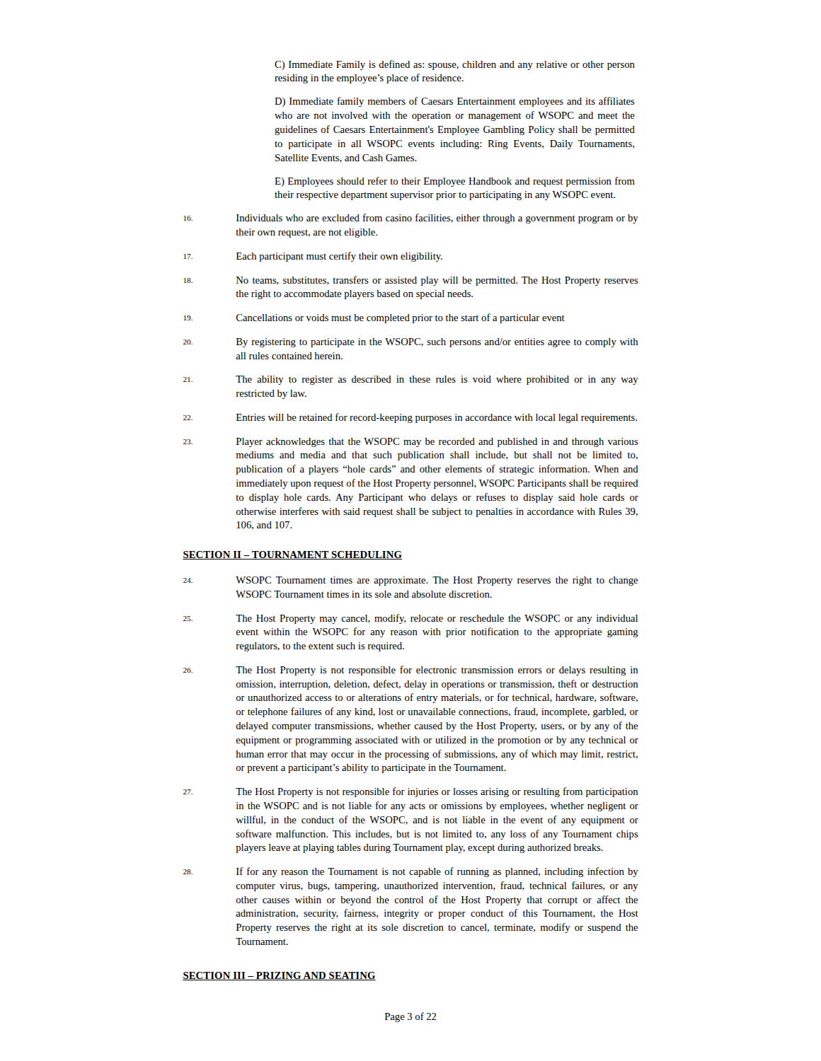C) Immediate Family is defined as: spouse, children and any relative or other person residing in the employee’s place of residence.
D) Immediate family members of Caesars Entertainment employees and its affiliates who are not involved with the operation or management of WSOPC and meet the guidelines of Caesars Entertainment's Employee Gambling Policy shall be permitted to participate in all WSOPC events including: Ring Events, Daily Tournaments, Satellite Events, and Cash Games.
E) Employees should refer to their Employee Handbook and request permission from their respective department supervisor prior to participating in any WSOPC event.
16.
Individuals who are excluded from casino facilities, either through a government program or by their own request, are not eligible.
17.
Each participant must certify their own eligibility.
18.
No teams, substitutes, transfers or assisted play will be permitted. The Host Property reserves the right to accommodate players based on special needs.
19.
Cancellations or voids must be completed prior to the start of a particular event
20.
By registering to participate in the WSOPC, such persons and/or entities agree to comply with all rules contained herein.
21.
The ability to register as described in these rules is void where prohibited or in any way restricted by law.
22.
Entries will be retained for record-keeping purposes in accordance with local legal requirements.
23.
Player acknowledges that the WSOPC may be recorded and published in and through various mediums and media and that such publication shall include, but shall not be limited to, publication of a players “hole cards” and other elements of strategic information. When and immediately upon request of the Host Property personnel, WSOPC Participants shall be required to display hole cards. Any Participant who delays or refuses to display said hole cards or otherwise interferes with said request shall be subject to penalties in accordance with Rules 39, 106, and 107.
SECTION II – TOURNAMENT SCHEDULING
24.
WSOPC Tournament times are approximate. The Host Property reserves the right to change WSOPC Tournament times in its sole and absolute discretion.
25.
The Host Property may cancel, modify, relocate or reschedule the WSOPC or any individual event within the WSOPC for any reason with prior notification to the appropriate gaming regulators, to the extent such is required.
26.
The Host Property is not responsible for electronic transmission errors or delays resulting in omission, interruption, deletion, defect, delay in operations or transmission, theft or destruction or unauthorized access to or alterations of entry materials, or for technical, hardware, software, or telephone failures of any kind, lost or unavailable connections, fraud, incomplete, garbled, or delayed computer transmissions, whether caused by the Host Property, users, or by any of the equipment or programming associated with or utilized in the promotion or by any technical or human error that may occur in the processing of submissions, any of which may limit, restrict, or prevent a participant’s ability to participate in the Tournament.
27.
The Host Property is not responsible for injuries or losses arising or resulting from participation in the WSOPC and is not liable for any acts or omissions by employees, whether negligent or willful, in the conduct of the WSOPC, and is not liable in the event of any equipment or software malfunction. This includes, but is not limited to, any loss of any Tournament chips players leave at playing tables during Tournament play, except during authorized breaks.
28.
If for any reason the Tournament is not capable of running as planned, including infection by computer virus, bugs, tampering, unauthorized intervention, fraud, technical failures, or any other causes within or beyond the control of the Host Property that corrupt or affect the administration, security, fairness, integrity or proper conduct of this Tournament, the Host Property reserves the right at its sole discretion to cancel, terminate, modify or suspend the Tournament.
SECTION III – PRIZING AND SEATING
Page 3 of 22